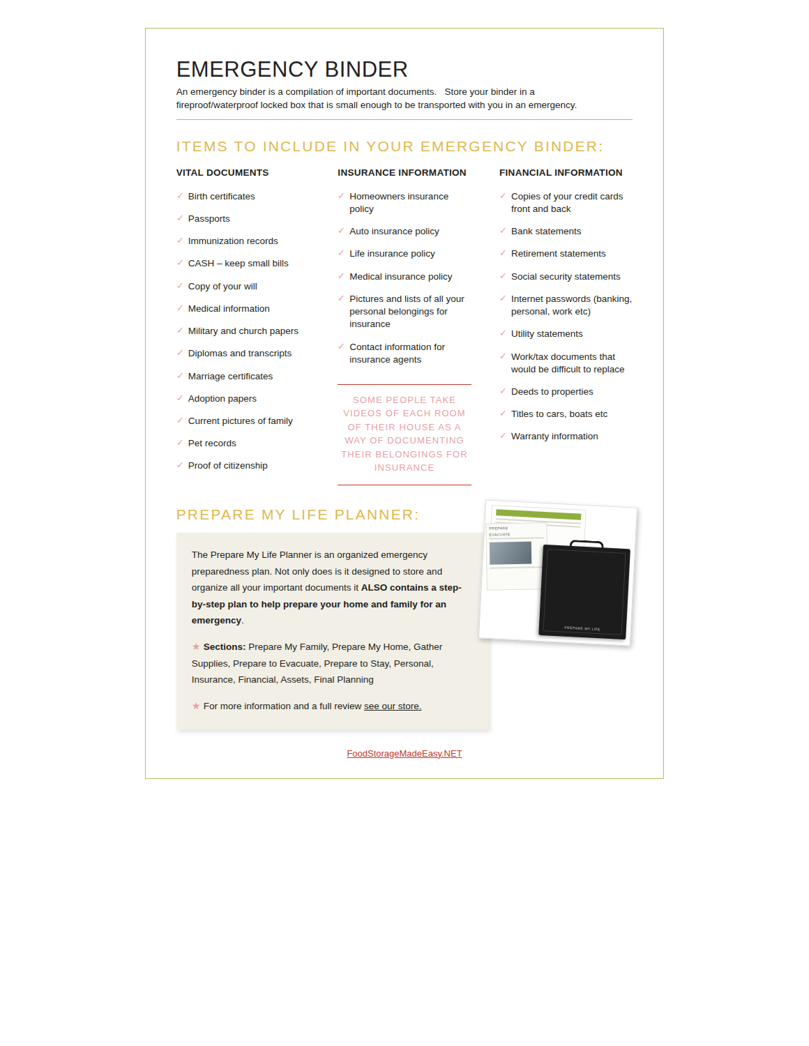EMERGENCY BINDER
An emergency binder is a compilation of important documents. Store your binder in a fireproof/waterproof locked box that is small enough to be transported with you in an emergency.
Items to include in your emergency binder:
VITAL DOCUMENTS
Birth certificates
Passports
Immunization records
CASH – keep small bills
Copy of your will
Medical information
Military and church papers
Diplomas and transcripts
Marriage certificates
Adoption papers
Current pictures of family
Pet records
Proof of citizenship
INSURANCE INFORMATION
Homeowners insurance policy
Auto insurance policy
Life insurance policy
Medical insurance policy
Pictures and lists of all your personal belongings for insurance
Contact information for insurance agents
Some people take videos of each room of their house as a way of documenting their belongings for insurance
FINANCIAL INFORMATION
Copies of your credit cards front and back
Bank statements
Retirement statements
Social security statements
Internet passwords (banking, personal, work etc)
Utility statements
Work/tax documents that would be difficult to replace
Deeds to properties
Titles to cars, boats etc
Warranty information
Prepare My Life Planner:
The Prepare My Life Planner is an organized emergency preparedness plan. Not only does is it designed to store and organize all your important documents it ALSO contains a step-by-step plan to help prepare your home and family for an emergency.
★Sections: Prepare My Family, Prepare My Home, Gather Supplies, Prepare to Evacuate, Prepare to Stay, Personal, Insurance, Financial, Assets, Final Planning
★For more information and a full review see our store.
PREPARE
EVACUATE
PREPARE MY LIFE
FoodStorageMadeEasy.NET